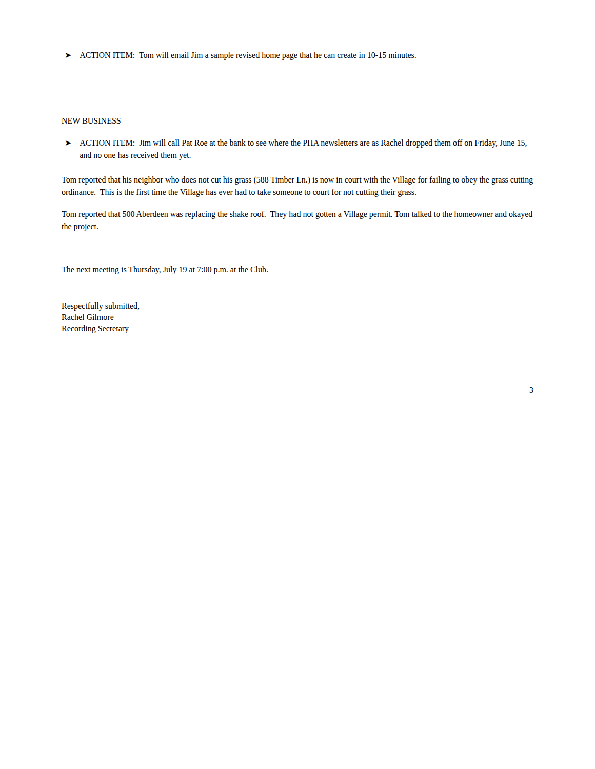ACTION ITEM: Tom will email Jim a sample revised home page that he can create in 10-15 minutes.
NEW BUSINESS
ACTION ITEM: Jim will call Pat Roe at the bank to see where the PHA newsletters are as Rachel dropped them off on Friday, June 15, and no one has received them yet.
Tom reported that his neighbor who does not cut his grass (588 Timber Ln.) is now in court with the Village for failing to obey the grass cutting ordinance. This is the first time the Village has ever had to take someone to court for not cutting their grass.
Tom reported that 500 Aberdeen was replacing the shake roof. They had not gotten a Village permit. Tom talked to the homeowner and okayed the project.
The next meeting is Thursday, July 19 at 7:00 p.m. at the Club.
Respectfully submitted,
Rachel Gilmore
Recording Secretary
3